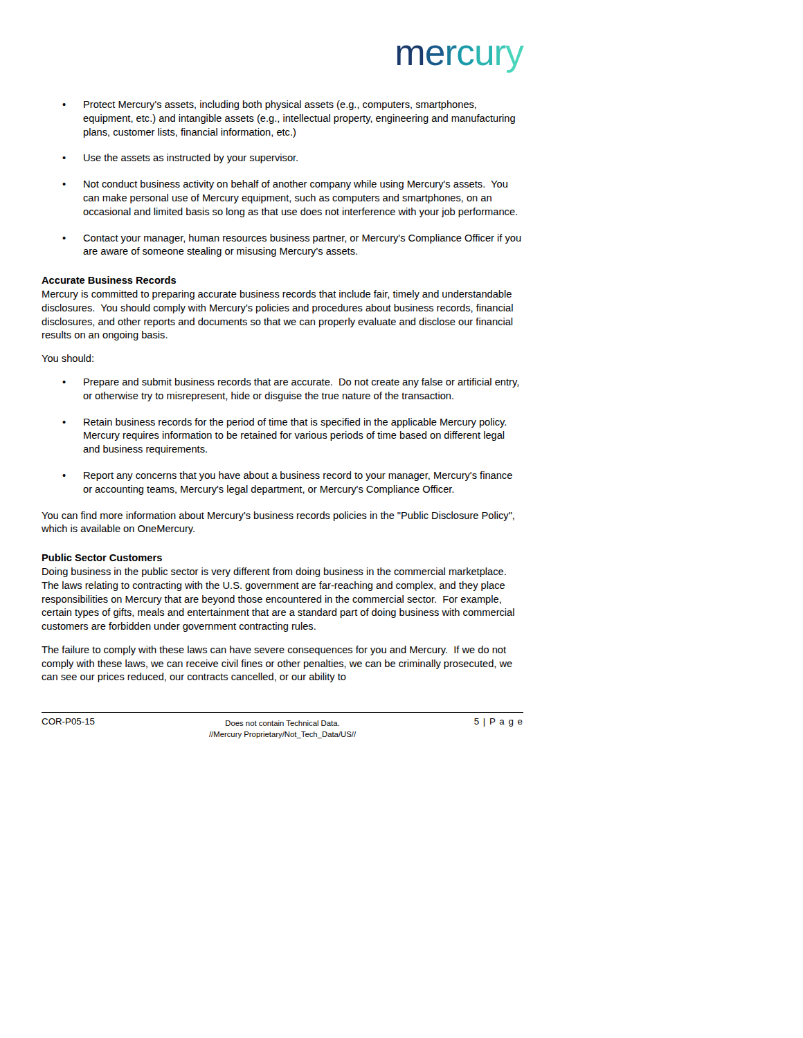mercury
Protect Mercury's assets, including both physical assets (e.g., computers, smartphones, equipment, etc.) and intangible assets (e.g., intellectual property, engineering and manufacturing plans, customer lists, financial information, etc.)
Use the assets as instructed by your supervisor.
Not conduct business activity on behalf of another company while using Mercury's assets. You can make personal use of Mercury equipment, such as computers and smartphones, on an occasional and limited basis so long as that use does not interference with your job performance.
Contact your manager, human resources business partner, or Mercury's Compliance Officer if you are aware of someone stealing or misusing Mercury's assets.
Accurate Business Records
Mercury is committed to preparing accurate business records that include fair, timely and understandable disclosures. You should comply with Mercury's policies and procedures about business records, financial disclosures, and other reports and documents so that we can properly evaluate and disclose our financial results on an ongoing basis.
You should:
Prepare and submit business records that are accurate. Do not create any false or artificial entry, or otherwise try to misrepresent, hide or disguise the true nature of the transaction.
Retain business records for the period of time that is specified in the applicable Mercury policy. Mercury requires information to be retained for various periods of time based on different legal and business requirements.
Report any concerns that you have about a business record to your manager, Mercury's finance or accounting teams, Mercury's legal department, or Mercury's Compliance Officer.
You can find more information about Mercury's business records policies in the "Public Disclosure Policy", which is available on OneMercury.
Public Sector Customers
Doing business in the public sector is very different from doing business in the commercial marketplace. The laws relating to contracting with the U.S. government are far-reaching and complex, and they place responsibilities on Mercury that are beyond those encountered in the commercial sector. For example, certain types of gifts, meals and entertainment that are a standard part of doing business with commercial customers are forbidden under government contracting rules.
The failure to comply with these laws can have severe consequences for you and Mercury. If we do not comply with these laws, we can receive civil fines or other penalties, we can be criminally prosecuted, we can see our prices reduced, our contracts cancelled, or our ability to
COR-P05-15
5 | P a g e
Does not contain Technical Data.
//Mercury Proprietary/Not_Tech_Data/US//